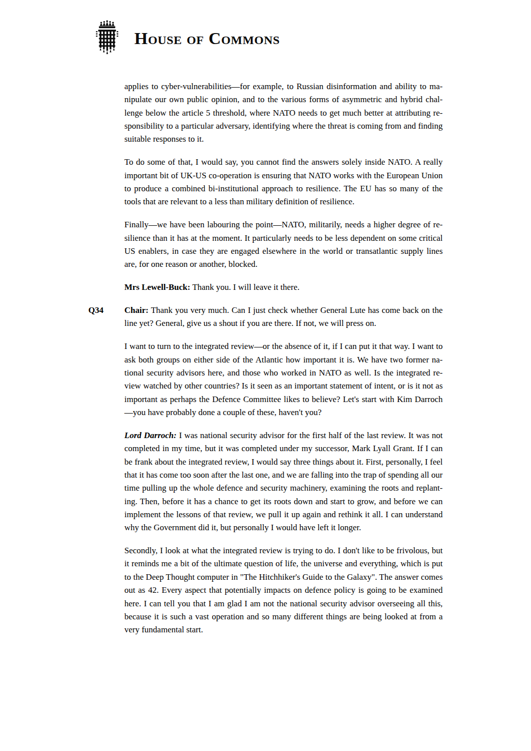House of Commons
applies to cyber-vulnerabilities—for example, to Russian disinformation and ability to manipulate our own public opinion, and to the various forms of asymmetric and hybrid challenge below the article 5 threshold, where NATO needs to get much better at attributing responsibility to a particular adversary, identifying where the threat is coming from and finding suitable responses to it.
To do some of that, I would say, you cannot find the answers solely inside NATO. A really important bit of UK-US co-operation is ensuring that NATO works with the European Union to produce a combined bi-institutional approach to resilience. The EU has so many of the tools that are relevant to a less than military definition of resilience.
Finally—we have been labouring the point—NATO, militarily, needs a higher degree of resilience than it has at the moment. It particularly needs to be less dependent on some critical US enablers, in case they are engaged elsewhere in the world or transatlantic supply lines are, for one reason or another, blocked.
Mrs Lewell-Buck: Thank you. I will leave it there.
Q34
Chair: Thank you very much. Can I just check whether General Lute has come back on the line yet? General, give us a shout if you are there. If not, we will press on.
I want to turn to the integrated review—or the absence of it, if I can put it that way. I want to ask both groups on either side of the Atlantic how important it is. We have two former national security advisors here, and those who worked in NATO as well. Is the integrated review watched by other countries? Is it seen as an important statement of intent, or is it not as important as perhaps the Defence Committee likes to believe? Let's start with Kim Darroch—you have probably done a couple of these, haven't you?
Lord Darroch: I was national security advisor for the first half of the last review. It was not completed in my time, but it was completed under my successor, Mark Lyall Grant. If I can be frank about the integrated review, I would say three things about it. First, personally, I feel that it has come too soon after the last one, and we are falling into the trap of spending all our time pulling up the whole defence and security machinery, examining the roots and replanting. Then, before it has a chance to get its roots down and start to grow, and before we can implement the lessons of that review, we pull it up again and rethink it all. I can understand why the Government did it, but personally I would have left it longer.
Secondly, I look at what the integrated review is trying to do. I don't like to be frivolous, but it reminds me a bit of the ultimate question of life, the universe and everything, which is put to the Deep Thought computer in "The Hitchhiker's Guide to the Galaxy". The answer comes out as 42. Every aspect that potentially impacts on defence policy is going to be examined here. I can tell you that I am glad I am not the national security advisor overseeing all this, because it is such a vast operation and so many different things are being looked at from a very fundamental start.